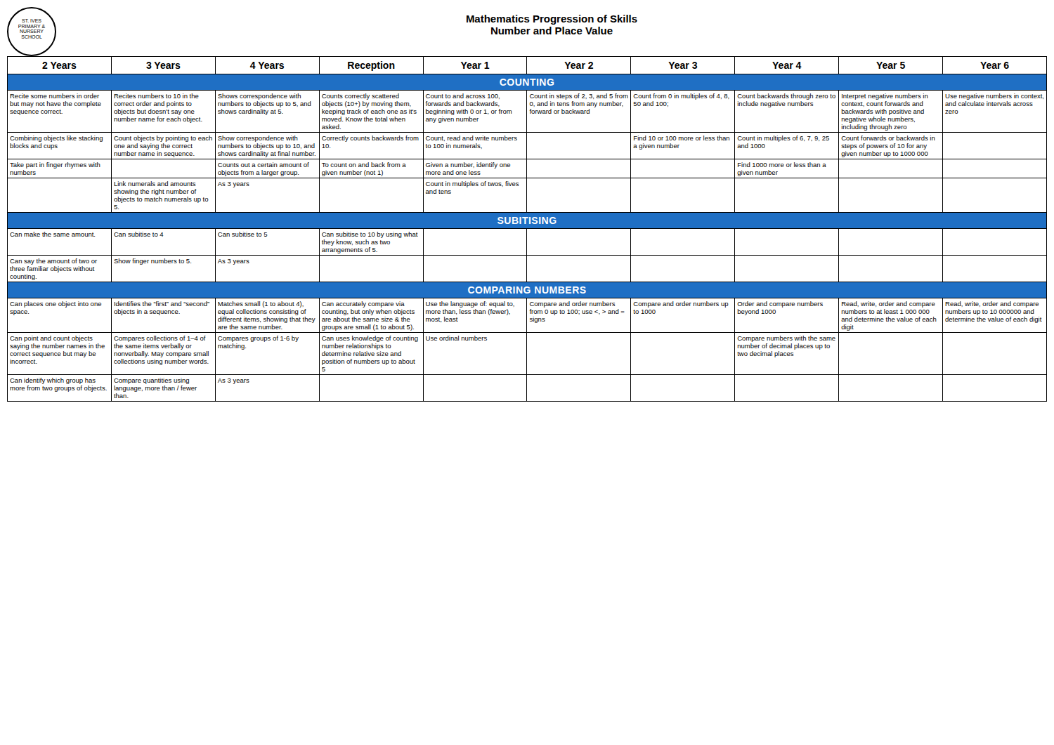ST. IVES
PRIMARY &
NURSERY
SCHOOL
Mathematics Progression of Skills
Number and Place Value
| 2 Years | 3 Years | 4 Years | Reception | Year 1 | Year 2 | Year 3 | Year 4 | Year 5 | Year 6 |
| --- | --- | --- | --- | --- | --- | --- | --- | --- | --- |
| COUNTING |
| Recite some numbers in order but may not have the complete sequence correct. | Recites numbers to 10 in the correct order and points to objects but doesn't say one number name for each object. | Shows correspondence with numbers to objects up to 5, and shows cardinality at 5. | Counts correctly scattered objects (10+) by moving them, keeping track of each one as it's moved. Know the total when asked. | Count to and across 100, forwards and backwards, beginning with 0 or 1, or from any given number | Count in steps of 2, 3, and 5 from 0, and in tens from any number, forward or backward | Count from 0 in multiples of 4, 8, 50 and 100; | Count backwards through zero to include negative numbers | Interpret negative numbers in context, count forwards and backwards with positive and negative whole numbers, including through zero | Use negative numbers in context, and calculate intervals across zero |
| Combining objects like stacking blocks and cups | Count objects by pointing to each one and saying the correct number name in sequence. | Show correspondence with numbers to objects up to 10, and shows cardinality at final number. | Correctly counts backwards from 10. | Count, read and write numbers to 100 in numerals, | | Find 10 or 100 more or less than a given number | Count in multiples of 6, 7, 9, 25 and 1000 | Count forwards or backwards in steps of powers of 10 for any given number up to 1000 000 | |
| Take part in finger rhymes with numbers | | Counts out a certain amount of objects from a larger group. | To count on and back from a given number (not 1) | Given a number, identify one more and one less | | | Find 1000 more or less than a given number | | |
| | Link numerals and amounts showing the right number of objects to match numerals up to 5. | As 3 years | | Count in multiples of twos, fives and tens | | | | | |
| SUBITISING |
| Can make the same amount. | Can subitise to 4 | Can subitise to 5 | Can subitise to 10 by using what they know, such as two arrangements of 5. | | | | | | |
| Can say the amount of two or three familiar objects without counting. | Show finger numbers to 5. | As 3 years | | | | | | | |
| COMPARING NUMBERS |
| Can places one object into one space. | Identifies the “first” and “second” objects in a sequence. | Matches small (1 to about 4), equal collections consisting of different items, showing that they are the same number. | Can accurately compare via counting, but only when objects are about the same size & the groups are small (1 to about 5). | Use the language of: equal to, more than, less than (fewer), most, least | Compare and order numbers from 0 up to 100; use <, > and = signs | Compare and order numbers up to 1000 | Order and compare numbers beyond 1000 | Read, write, order and compare numbers to at least 1 000 000 and determine the value of each digit | Read, write, order and compare numbers up to 10 000000 and determine the value of each digit |
| Can point and count objects saying the number names in the correct sequence but may be incorrect. | Compares collections of 1–4 of the same items verbally or nonverbally. May compare small collections using number words. | Compares groups of 1-6 by matching. | Can uses knowledge of counting number relationships to determine relative size and position of numbers up to about 5 | Use ordinal numbers | | | Compare numbers with the same number of decimal places up to two decimal places | | |
| Can identify which group has more from two groups of objects. | Compare quantities using language, more than / fewer than. | As 3 years | | | | | | | |